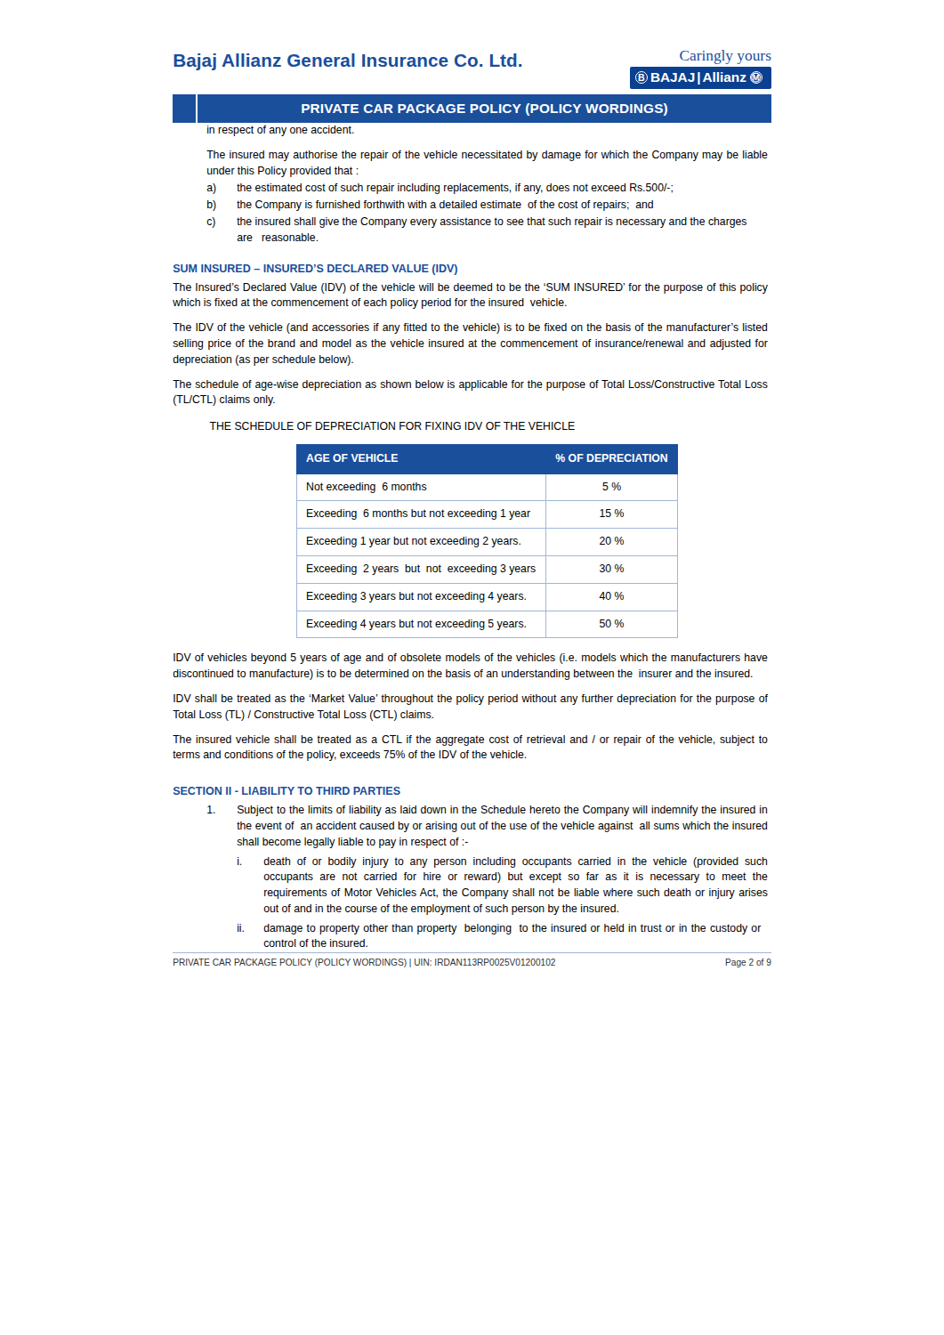Bajaj Allianz General Insurance Co. Ltd.
Caringly yours
BBAJAJ|AllianzⓂ
PRIVATE CAR PACKAGE POLICY (POLICY WORDINGS)
in respect of any one accident.
The insured may authorise the repair of the vehicle necessitated by damage for which the Company may be liable under this Policy provided that :
a) the estimated cost of such repair including replacements, if any, does not exceed Rs.500/-;
b) the Company is furnished forthwith with a detailed estimate of the cost of repairs; and
c) the insured shall give the Company every assistance to see that such repair is necessary and the charges are reasonable.
SUM INSURED – INSURED’S DECLARED VALUE (IDV)
The Insured’s Declared Value (IDV) of the vehicle will be deemed to be the ‘SUM INSURED’ for the purpose of this policy which is fixed at the commencement of each policy period for the insured vehicle.
The IDV of the vehicle (and accessories if any fitted to the vehicle) is to be fixed on the basis of the manufacturer’s listed selling price of the brand and model as the vehicle insured at the commencement of insurance/renewal and adjusted for depreciation (as per schedule below).
The schedule of age-wise depreciation as shown below is applicable for the purpose of Total Loss/Constructive Total Loss (TL/CTL) claims only.
THE SCHEDULE OF DEPRECIATION FOR FIXING IDV OF THE VEHICLE
| AGE OF VEHICLE | % OF DEPRECIATION |
| --- | --- |
| Not exceeding 6 months | 5 % |
| Exceeding 6 months but not exceeding 1 year | 15 % |
| Exceeding 1 year but not exceeding 2 years. | 20 % |
| Exceeding 2 years but not exceeding 3 years | 30 % |
| Exceeding 3 years but not exceeding 4 years. | 40 % |
| Exceeding 4 years but not exceeding 5 years. | 50 % |
IDV of vehicles beyond 5 years of age and of obsolete models of the vehicles (i.e. models which the manufacturers have discontinued to manufacture) is to be determined on the basis of an understanding between the insurer and the insured.
IDV shall be treated as the ‘Market Value’ throughout the policy period without any further depreciation for the purpose of Total Loss (TL) / Constructive Total Loss (CTL) claims.
The insured vehicle shall be treated as a CTL if the aggregate cost of retrieval and / or repair of the vehicle, subject to terms and conditions of the policy, exceeds 75% of the IDV of the vehicle.
SECTION II - LIABILITY TO THIRD PARTIES
1. Subject to the limits of liability as laid down in the Schedule hereto the Company will indemnify the insured in the event of an accident caused by or arising out of the use of the vehicle against all sums which the insured shall become legally liable to pay in respect of :-
i. death of or bodily injury to any person including occupants carried in the vehicle (provided such occupants are not carried for hire or reward) but except so far as it is necessary to meet the requirements of Motor Vehicles Act, the Company shall not be liable where such death or injury arises out of and in the course of the employment of such person by the insured.
ii. damage to property other than property belonging to the insured or held in trust or in the custody or control of the insured.
PRIVATE CAR PACKAGE POLICY (POLICY WORDINGS) | UIN: IRDAN113RP0025V01200102
Page 2 of 9